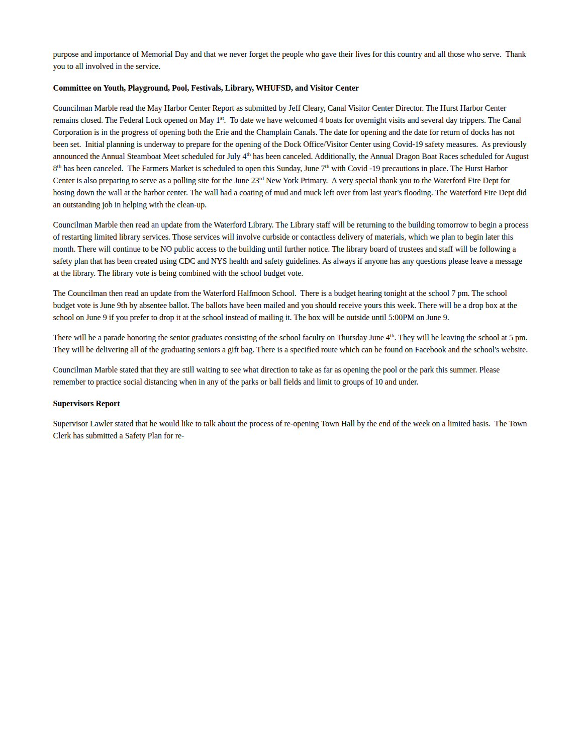purpose and importance of Memorial Day and that we never forget the people who gave their lives for this country and all those who serve. Thank you to all involved in the service.
Committee on Youth, Playground, Pool, Festivals, Library, WHUFSD, and Visitor Center
Councilman Marble read the May Harbor Center Report as submitted by Jeff Cleary, Canal Visitor Center Director. The Hurst Harbor Center remains closed. The Federal Lock opened on May 1st. To date we have welcomed 4 boats for overnight visits and several day trippers. The Canal Corporation is in the progress of opening both the Erie and the Champlain Canals. The date for opening and the date for return of docks has not been set. Initial planning is underway to prepare for the opening of the Dock Office/Visitor Center using Covid-19 safety measures. As previously announced the Annual Steamboat Meet scheduled for July 4th has been canceled. Additionally, the Annual Dragon Boat Races scheduled for August 8th has been canceled. The Farmers Market is scheduled to open this Sunday, June 7th with Covid -19 precautions in place. The Hurst Harbor Center is also preparing to serve as a polling site for the June 23rd New York Primary. A very special thank you to the Waterford Fire Dept for hosing down the wall at the harbor center. The wall had a coating of mud and muck left over from last year's flooding. The Waterford Fire Dept did an outstanding job in helping with the clean-up.
Councilman Marble then read an update from the Waterford Library. The Library staff will be returning to the building tomorrow to begin a process of restarting limited library services. Those services will involve curbside or contactless delivery of materials, which we plan to begin later this month. There will continue to be NO public access to the building until further notice. The library board of trustees and staff will be following a safety plan that has been created using CDC and NYS health and safety guidelines. As always if anyone has any questions please leave a message at the library. The library vote is being combined with the school budget vote.
The Councilman then read an update from the Waterford Halfmoon School. There is a budget hearing tonight at the school 7 pm. The school budget vote is June 9th by absentee ballot. The ballots have been mailed and you should receive yours this week. There will be a drop box at the school on June 9 if you prefer to drop it at the school instead of mailing it. The box will be outside until 5:00PM on June 9.
There will be a parade honoring the senior graduates consisting of the school faculty on Thursday June 4th. They will be leaving the school at 5 pm. They will be delivering all of the graduating seniors a gift bag. There is a specified route which can be found on Facebook and the school's website.
Councilman Marble stated that they are still waiting to see what direction to take as far as opening the pool or the park this summer. Please remember to practice social distancing when in any of the parks or ball fields and limit to groups of 10 and under.
Supervisors Report
Supervisor Lawler stated that he would like to talk about the process of re-opening Town Hall by the end of the week on a limited basis. The Town Clerk has submitted a Safety Plan for re-